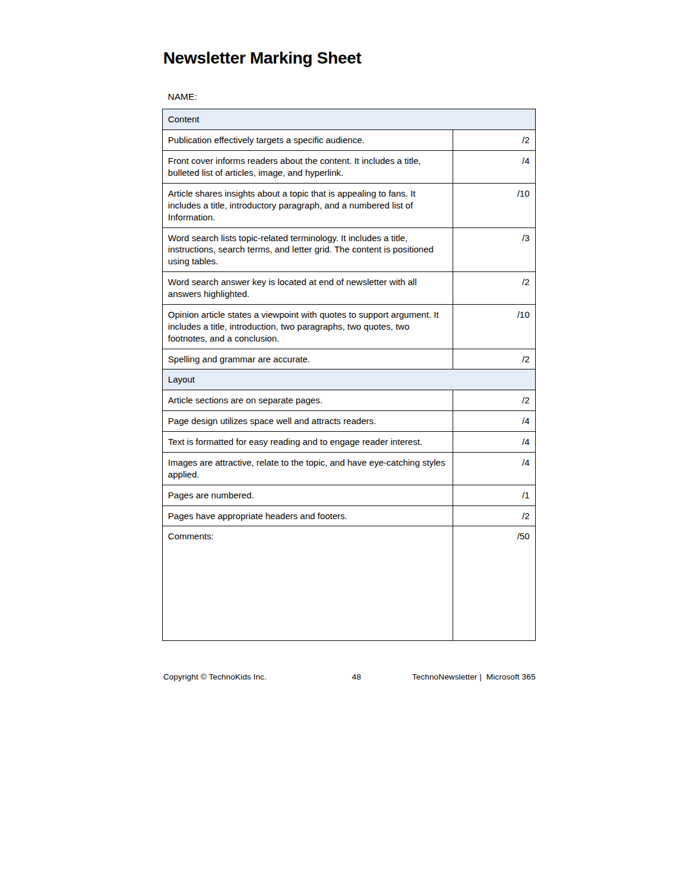Newsletter Marking Sheet
NAME:
| Content |
| Publication effectively targets a specific audience. | /2 |
| Front cover informs readers about the content. It includes a title, bulleted list of articles, image, and hyperlink. | /4 |
| Article shares insights about a topic that is appealing to fans. It includes a title, introductory paragraph, and a numbered list of Information. | /10 |
| Word search lists topic-related terminology. It includes a title, instructions, search terms, and letter grid. The content is positioned using tables. | /3 |
| Word search answer key is located at end of newsletter with all answers highlighted. | /2 |
| Opinion article states a viewpoint with quotes to support argument. It includes a title, introduction, two paragraphs, two quotes, two footnotes, and a conclusion. | /10 |
| Spelling and grammar are accurate. | /2 |
| Layout |
| Article sections are on separate pages. | /2 |
| Page design utilizes space well and attracts readers. | /4 |
| Text is formatted for easy reading and to engage reader interest. | /4 |
| Images are attractive, relate to the topic, and have eye-catching styles applied. | /4 |
| Pages are numbered. | /1 |
| Pages have appropriate headers and footers. | /2 |
| Comments: | /50 |
Copyright © TechnoKids Inc.
48
TechnoNewsletter | Microsoft 365